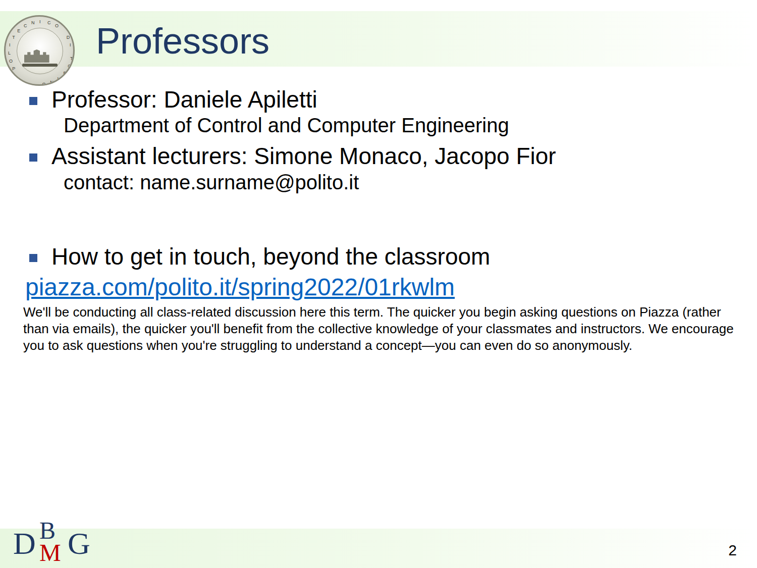P O L I T E C N I C O D I T O R I N O
Professors
Professor: Daniele Apiletti
Department of Control and Computer Engineering
Assistant lecturers: Simone Monaco, Jacopo Fior
contact: name.surname@polito.it
How to get in touch, beyond the classroom
piazza.com/polito.it/spring2022/01rkwlm
We'll be conducting all class-related discussion here this term. The quicker you begin asking questions on Piazza (rather than via emails), the quicker you'll benefit from the collective knowledge of your classmates and instructors. We encourage you to ask questions when you're struggling to understand a concept—you can even do so anonymously.
D B M G
2